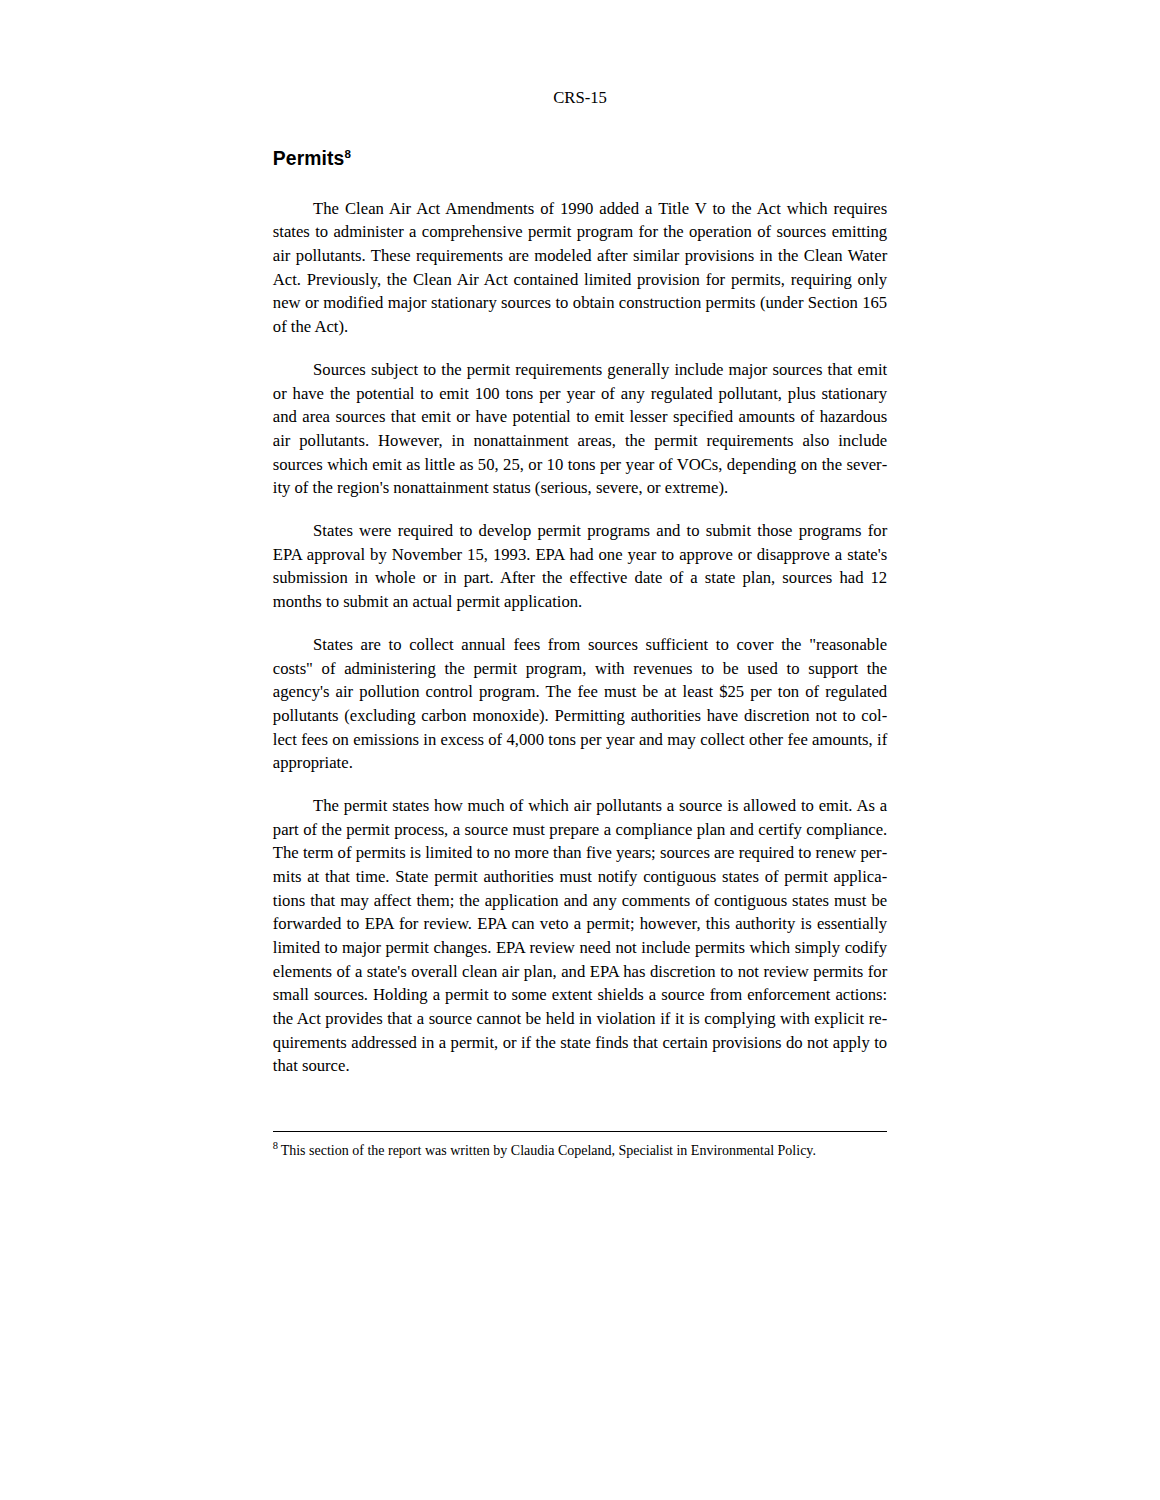CRS-15
Permits8
The Clean Air Act Amendments of 1990 added a Title V to the Act which requires states to administer a comprehensive permit program for the operation of sources emitting air pollutants. These requirements are modeled after similar provisions in the Clean Water Act. Previously, the Clean Air Act contained limited provision for permits, requiring only new or modified major stationary sources to obtain construction permits (under Section 165 of the Act).
Sources subject to the permit requirements generally include major sources that emit or have the potential to emit 100 tons per year of any regulated pollutant, plus stationary and area sources that emit or have potential to emit lesser specified amounts of hazardous air pollutants. However, in nonattainment areas, the permit requirements also include sources which emit as little as 50, 25, or 10 tons per year of VOCs, depending on the severity of the region's nonattainment status (serious, severe, or extreme).
States were required to develop permit programs and to submit those programs for EPA approval by November 15, 1993. EPA had one year to approve or disapprove a state's submission in whole or in part. After the effective date of a state plan, sources had 12 months to submit an actual permit application.
States are to collect annual fees from sources sufficient to cover the "reasonable costs" of administering the permit program, with revenues to be used to support the agency's air pollution control program. The fee must be at least $25 per ton of regulated pollutants (excluding carbon monoxide). Permitting authorities have discretion not to collect fees on emissions in excess of 4,000 tons per year and may collect other fee amounts, if appropriate.
The permit states how much of which air pollutants a source is allowed to emit. As a part of the permit process, a source must prepare a compliance plan and certify compliance. The term of permits is limited to no more than five years; sources are required to renew permits at that time. State permit authorities must notify contiguous states of permit applications that may affect them; the application and any comments of contiguous states must be forwarded to EPA for review. EPA can veto a permit; however, this authority is essentially limited to major permit changes. EPA review need not include permits which simply codify elements of a state's overall clean air plan, and EPA has discretion to not review permits for small sources. Holding a permit to some extent shields a source from enforcement actions: the Act provides that a source cannot be held in violation if it is complying with explicit requirements addressed in a permit, or if the state finds that certain provisions do not apply to that source.
8This section of the report was written by Claudia Copeland, Specialist in Environmental Policy.